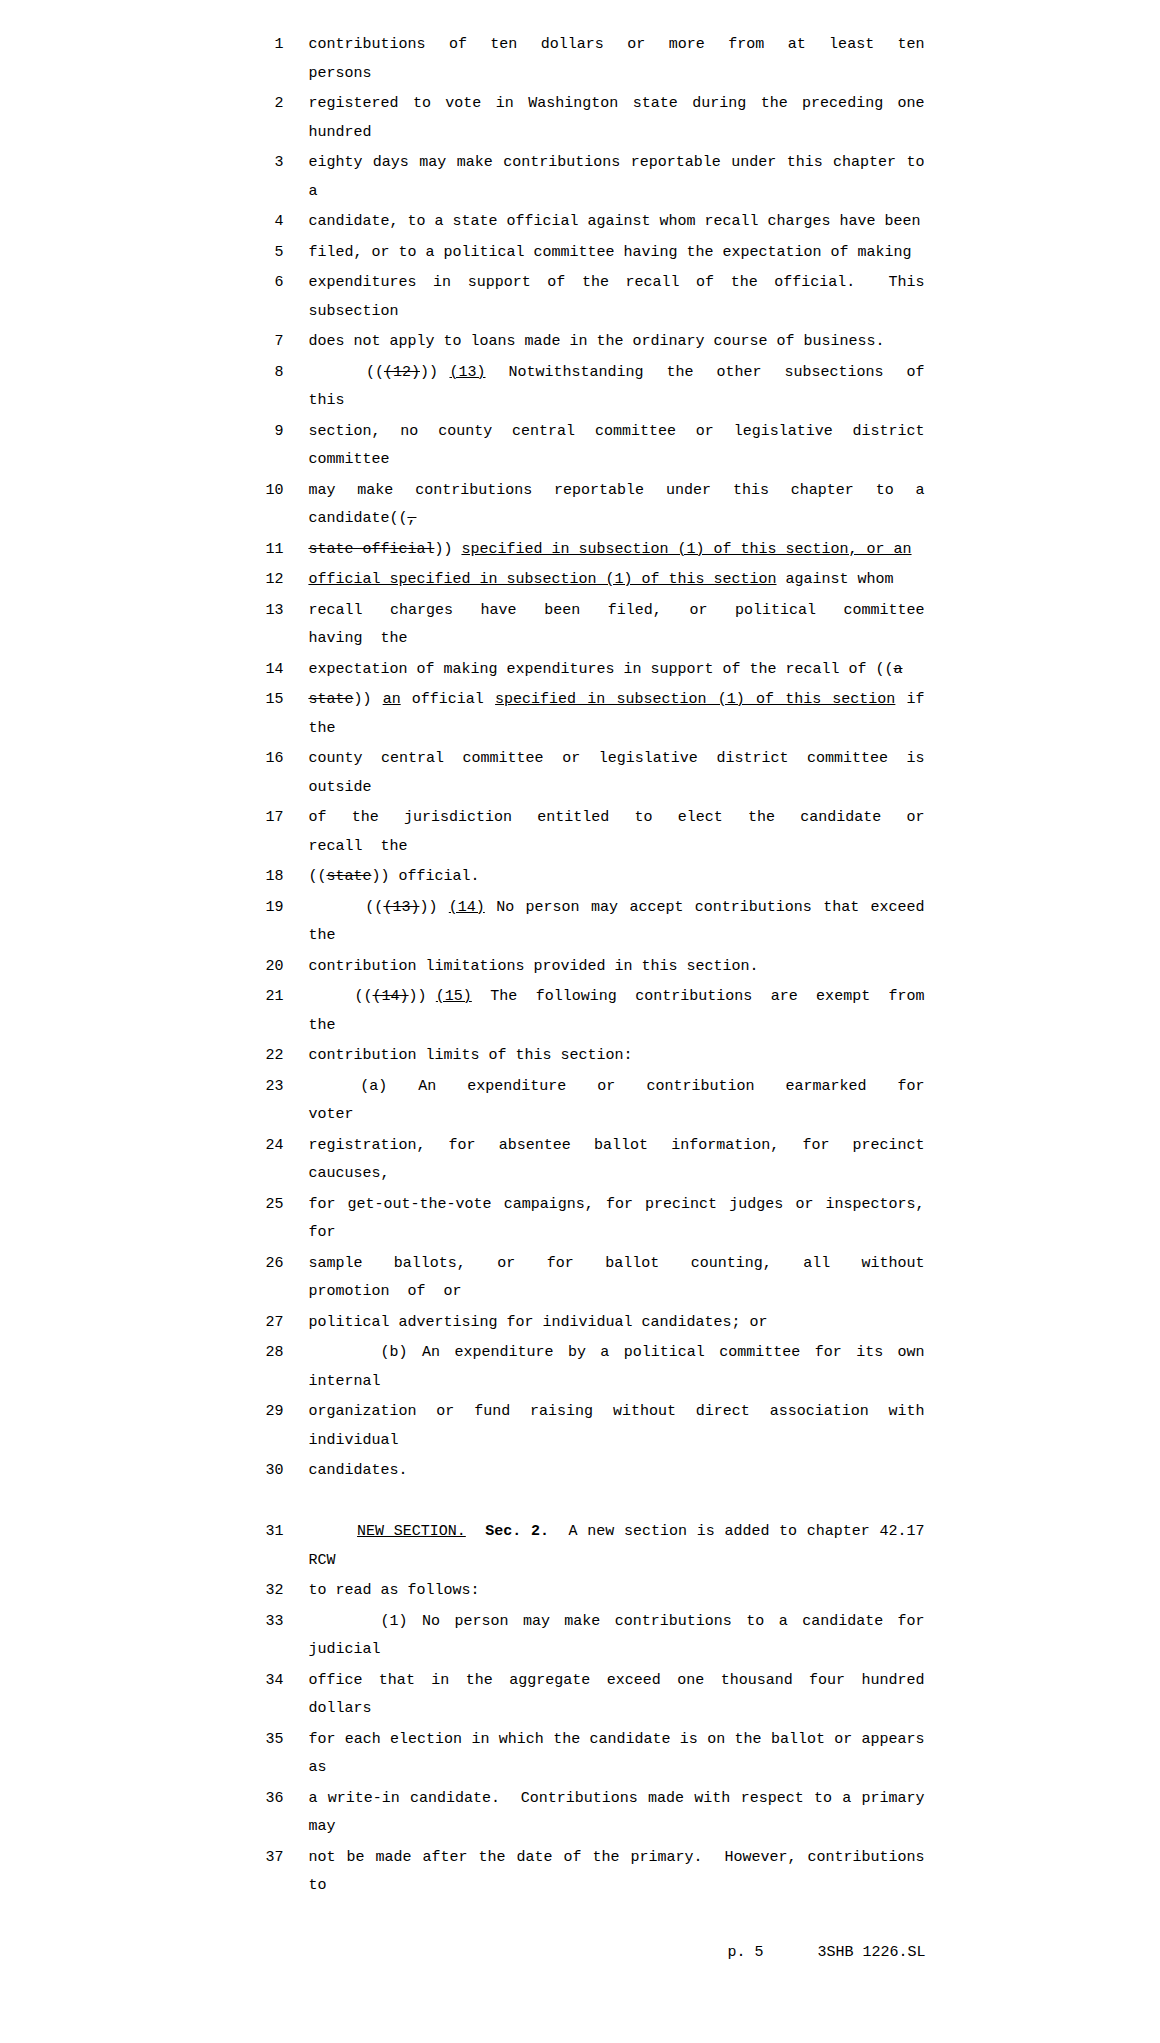| 1 | contributions of ten dollars or more from at least ten persons |
| 2 | registered to vote in Washington state during the preceding one hundred |
| 3 | eighty days may make contributions reportable under this chapter to a |
| 4 | candidate, to a state official against whom recall charges have been |
| 5 | filed, or to a political committee having the expectation of making |
| 6 | expenditures in support of the recall of the official. This subsection |
| 7 | does not apply to loans made in the ordinary course of business. |
| 8 | (( (12) )) (13) Notwithstanding the other subsections of this |
| 9 | section, no county central committee or legislative district committee |
| 10 | may make contributions reportable under this chapter to a candidate(( , |
| 11 | state official )) specified in subsection (1) of this section, or an |
| 12 | official specified in subsection (1) of this section against whom |
| 13 | recall charges have been filed, or political committee having the |
| 14 | expectation of making expenditures in support of the recall of (( a |
| 15 | state )) an official specified in subsection (1) of this section if the |
| 16 | county central committee or legislative district committee is outside |
| 17 | of the jurisdiction entitled to elect the candidate or recall the |
| 18 | (( state )) official. |
| 19 | (( (13) )) (14) No person may accept contributions that exceed the |
| 20 | contribution limitations provided in this section. |
| 21 | (( (14) )) (15) The following contributions are exempt from the |
| 22 | contribution limits of this section: |
| 23 | (a) An expenditure or contribution earmarked for voter |
| 24 | registration, for absentee ballot information, for precinct caucuses, |
| 25 | for get-out-the-vote campaigns, for precinct judges or inspectors, for |
| 26 | sample ballots, or for ballot counting, all without promotion of or |
| 27 | political advertising for individual candidates; or |
| 28 | (b) An expenditure by a political committee for its own internal |
| 29 | organization or fund raising without direct association with individual |
| 30 | candidates. |
| 31 | NEW SECTION. Sec. 2. A new section is added to chapter 42.17 RCW |
| 32 | to read as follows: |
| 33 | (1) No person may make contributions to a candidate for judicial |
| 34 | office that in the aggregate exceed one thousand four hundred dollars |
| 35 | for each election in which the candidate is on the ballot or appears as |
| 36 | a write-in candidate. Contributions made with respect to a primary may |
| 37 | not be made after the date of the primary. However, contributions to |
p. 5 3SHB 1226.SL